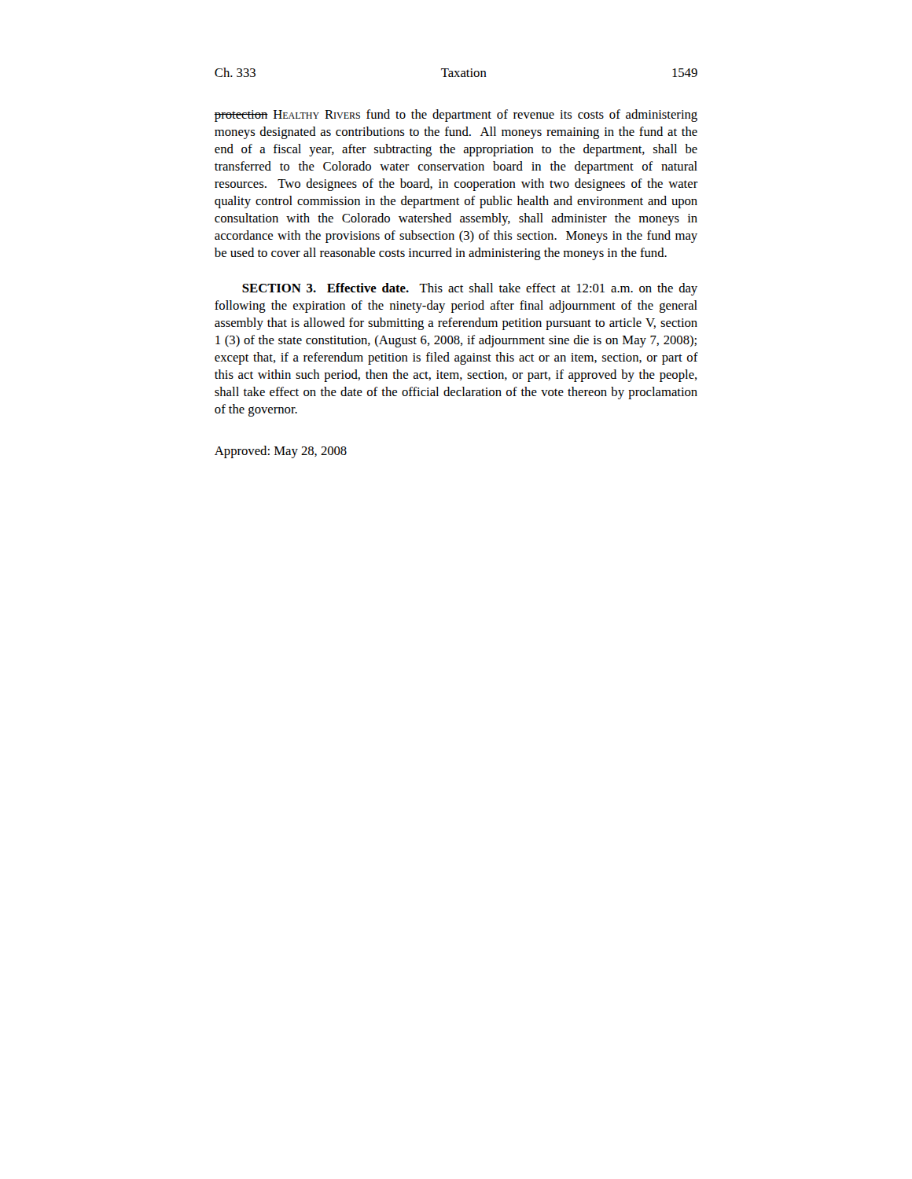Ch. 333 Taxation 1549
protection Healthy Rivers fund to the department of revenue its costs of administering moneys designated as contributions to the fund. All moneys remaining in the fund at the end of a fiscal year, after subtracting the appropriation to the department, shall be transferred to the Colorado water conservation board in the department of natural resources. Two designees of the board, in cooperation with two designees of the water quality control commission in the department of public health and environment and upon consultation with the Colorado watershed assembly, shall administer the moneys in accordance with the provisions of subsection (3) of this section. Moneys in the fund may be used to cover all reasonable costs incurred in administering the moneys in the fund.
SECTION 3. Effective date. This act shall take effect at 12:01 a.m. on the day following the expiration of the ninety-day period after final adjournment of the general assembly that is allowed for submitting a referendum petition pursuant to article V, section 1 (3) of the state constitution, (August 6, 2008, if adjournment sine die is on May 7, 2008); except that, if a referendum petition is filed against this act or an item, section, or part of this act within such period, then the act, item, section, or part, if approved by the people, shall take effect on the date of the official declaration of the vote thereon by proclamation of the governor.
Approved: May 28, 2008